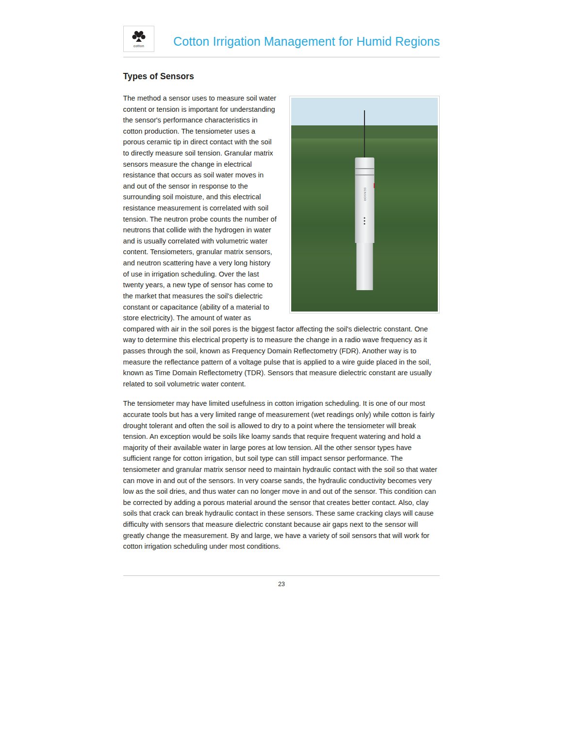cotton
Cotton Irrigation Management for Humid Regions
Types of Sensors
SENSOR
The method a sensor uses to measure soil water content or tension is important for understanding the sensor's performance characteristics in cotton production. The tensiometer uses a porous ceramic tip in direct contact with the soil to directly measure soil tension. Granular matrix sensors measure the change in electrical resistance that occurs as soil water moves in and out of the sensor in response to the surrounding soil moisture, and this electrical resistance measurement is correlated with soil tension. The neutron probe counts the number of neutrons that collide with the hydrogen in water and is usually correlated with volumetric water content. Tensiometers, granular matrix sensors, and neutron scattering have a very long history of use in irrigation scheduling. Over the last twenty years, a new type of sensor has come to the market that measures the soil's dielectric constant or capacitance (ability of a material to store electricity). The amount of water as compared with air in the soil pores is the biggest factor affecting the soil's dielectric constant. One way to determine this electrical property is to measure the change in a radio wave frequency as it passes through the soil, known as Frequency Domain Reflectometry (FDR). Another way is to measure the reflectance pattern of a voltage pulse that is applied to a wire guide placed in the soil, known as Time Domain Reflectometry (TDR). Sensors that measure dielectric constant are usually related to soil volumetric water content.
The tensiometer may have limited usefulness in cotton irrigation scheduling. It is one of our most accurate tools but has a very limited range of measurement (wet readings only) while cotton is fairly drought tolerant and often the soil is allowed to dry to a point where the tensiometer will break tension. An exception would be soils like loamy sands that require frequent watering and hold a majority of their available water in large pores at low tension. All the other sensor types have sufficient range for cotton irrigation, but soil type can still impact sensor performance. The tensiometer and granular matrix sensor need to maintain hydraulic contact with the soil so that water can move in and out of the sensors. In very coarse sands, the hydraulic conductivity becomes very low as the soil dries, and thus water can no longer move in and out of the sensor. This condition can be corrected by adding a porous material around the sensor that creates better contact. Also, clay soils that crack can break hydraulic contact in these sensors. These same cracking clays will cause difficulty with sensors that measure dielectric constant because air gaps next to the sensor will greatly change the measurement. By and large, we have a variety of soil sensors that will work for cotton irrigation scheduling under most conditions.
23